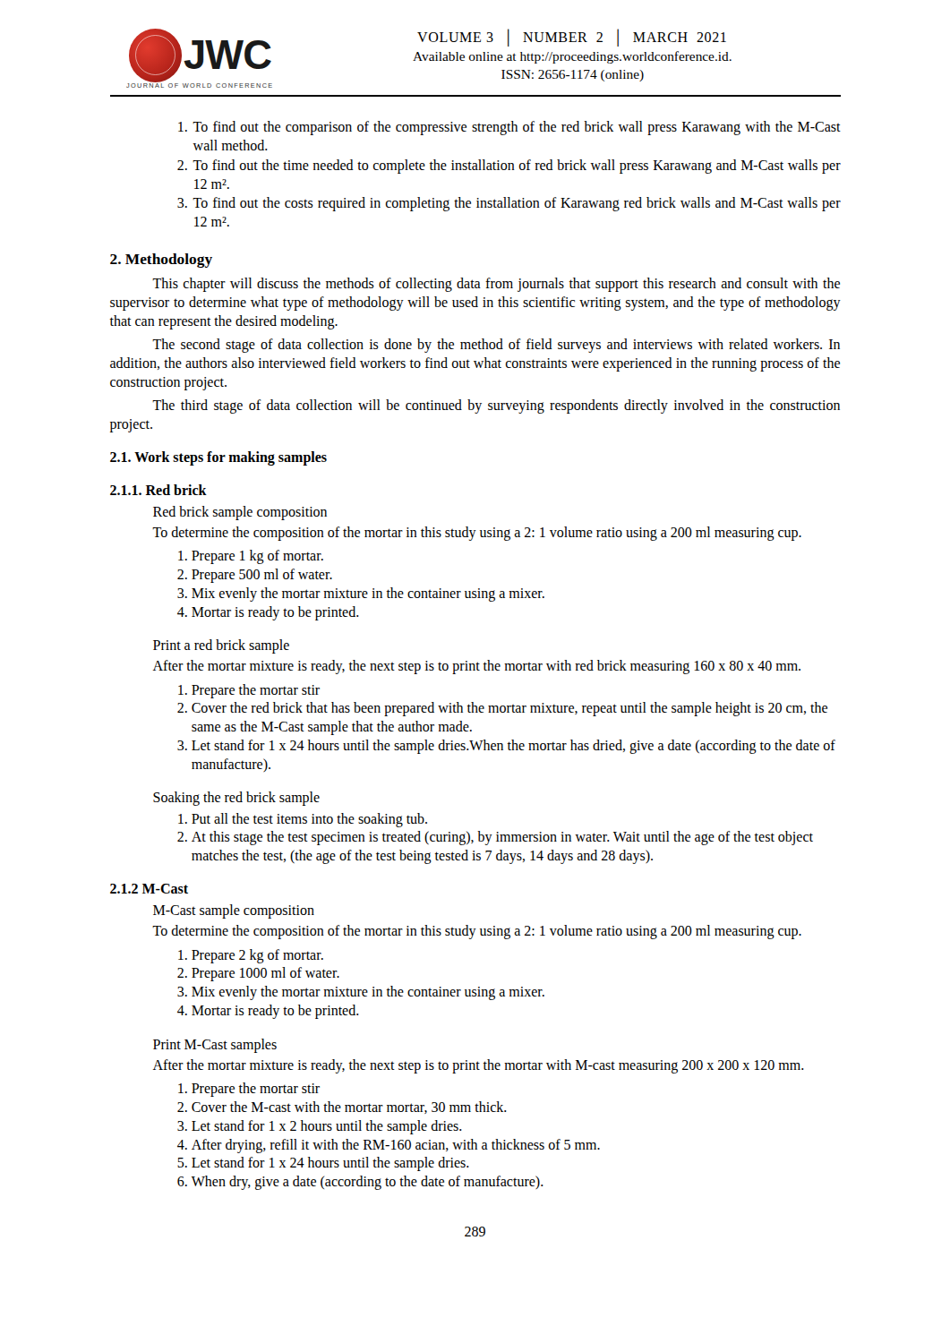JWC
JOURNAL OF WORLD CONFERENCE
VOLUME 3 │ NUMBER 2 │ MARCH 2021
Available online at http://proceedings.worldconference.id.
ISSN: 2656-1174 (online)
To find out the comparison of the compressive strength of the red brick wall press Karawang with the M-Cast wall method.
To find out the time needed to complete the installation of red brick wall press Karawang and M-Cast walls per 12 m².
To find out the costs required in completing the installation of Karawang red brick walls and M-Cast walls per 12 m².
2. Methodology
This chapter will discuss the methods of collecting data from journals that support this research and consult with the supervisor to determine what type of methodology will be used in this scientific writing system, and the type of methodology that can represent the desired modeling.
The second stage of data collection is done by the method of field surveys and interviews with related workers. In addition, the authors also interviewed field workers to find out what constraints were experienced in the running process of the construction project.
The third stage of data collection will be continued by surveying respondents directly involved in the construction project.
2.1. Work steps for making samples
2.1.1. Red brick
Red brick sample composition
To determine the composition of the mortar in this study using a 2: 1 volume ratio using a 200 ml measuring cup.
Prepare 1 kg of mortar.
Prepare 500 ml of water.
Mix evenly the mortar mixture in the container using a mixer.
Mortar is ready to be printed.
Print a red brick sample
After the mortar mixture is ready, the next step is to print the mortar with red brick measuring 160 x 80 x 40 mm.
Prepare the mortar stir
Cover the red brick that has been prepared with the mortar mixture, repeat until the sample height is 20 cm, the same as the M-Cast sample that the author made.
Let stand for 1 x 24 hours until the sample dries.When the mortar has dried, give a date (according to the date of manufacture).
Soaking the red brick sample
Put all the test items into the soaking tub.
At this stage the test specimen is treated (curing), by immersion in water. Wait until the age of the test object matches the test, (the age of the test being tested is 7 days, 14 days and 28 days).
2.1.2 M-Cast
M-Cast sample composition
To determine the composition of the mortar in this study using a 2: 1 volume ratio using a 200 ml measuring cup.
Prepare 2 kg of mortar.
Prepare 1000 ml of water.
Mix evenly the mortar mixture in the container using a mixer.
Mortar is ready to be printed.
Print M-Cast samples
After the mortar mixture is ready, the next step is to print the mortar with M-cast measuring 200 x 200 x 120 mm.
Prepare the mortar stir
Cover the M-cast with the mortar mortar, 30 mm thick.
Let stand for 1 x 2 hours until the sample dries.
After drying, refill it with the RM-160 acian, with a thickness of 5 mm.
Let stand for 1 x 24 hours until the sample dries.
When dry, give a date (according to the date of manufacture).
289